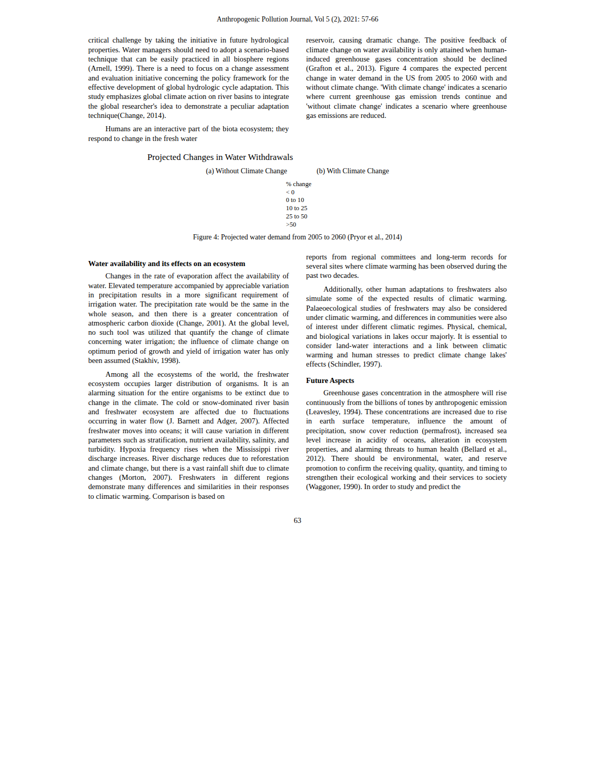Anthropogenic Pollution Journal, Vol 5 (2), 2021: 57-66
critical challenge by taking the initiative in future hydrological properties. Water managers should need to adopt a scenario-based technique that can be easily practiced in all biosphere regions (Arnell, 1999). There is a need to focus on a change assessment and evaluation initiative concerning the policy framework for the effective development of global hydrologic cycle adaptation. This study emphasizes global climate action on river basins to integrate the global researcher's idea to demonstrate a peculiar adaptation technique(Change, 2014).
Humans are an interactive part of the biota ecosystem; they respond to change in the fresh water
reservoir, causing dramatic change. The positive feedback of climate change on water availability is only attained when human-induced greenhouse gases concentration should be declined (Grafton et al., 2013). Figure 4 compares the expected percent change in water demand in the US from 2005 to 2060 with and without climate change. 'With climate change' indicates a scenario where current greenhouse gas emission trends continue and 'without climate change' indicates a scenario where greenhouse gas emissions are reduced.
Projected Changes in Water Withdrawals
(a) Without Climate Change (b) With Climate Change
% change
< 0
0 to 10
10 to 25
25 to 50
>50
Figure 4: Projected water demand from 2005 to 2060 (Pryor et al., 2014)
Water availability and its effects on an ecosystem
Changes in the rate of evaporation affect the availability of water. Elevated temperature accompanied by appreciable variation in precipitation results in a more significant requirement of irrigation water. The precipitation rate would be the same in the whole season, and then there is a greater concentration of atmospheric carbon dioxide (Change, 2001). At the global level, no such tool was utilized that quantify the change of climate concerning water irrigation; the influence of climate change on optimum period of growth and yield of irrigation water has only been assumed (Stakhiv, 1998).
Among all the ecosystems of the world, the freshwater ecosystem occupies larger distribution of organisms. It is an alarming situation for the entire organisms to be extinct due to change in the climate. The cold or snow-dominated river basin and freshwater ecosystem are affected due to fluctuations occurring in water flow (J. Barnett and Adger, 2007). Affected freshwater moves into oceans; it will cause variation in different parameters such as stratification, nutrient availability, salinity, and turbidity. Hypoxia frequency rises when the Mississippi river discharge increases. River discharge reduces due to reforestation and climate change, but there is a vast rainfall shift due to climate changes (Morton, 2007). Freshwaters in different regions demonstrate many differences and similarities in their responses to climatic warming. Comparison is based on
reports from regional committees and long-term records for several sites where climate warming has been observed during the past two decades.
Additionally, other human adaptations to freshwaters also simulate some of the expected results of climatic warming. Palaeoecological studies of freshwaters may also be considered under climatic warming, and differences in communities were also of interest under different climatic regimes. Physical, chemical, and biological variations in lakes occur majorly. It is essential to consider land-water interactions and a link between climatic warming and human stresses to predict climate change lakes' effects (Schindler, 1997).
Future Aspects
Greenhouse gases concentration in the atmosphere will rise continuously from the billions of tones by anthropogenic emission (Leavesley, 1994). These concentrations are increased due to rise in earth surface temperature, influence the amount of precipitation, snow cover reduction (permafrost), increased sea level increase in acidity of oceans, alteration in ecosystem properties, and alarming threats to human health (Bellard et al., 2012). There should be environmental, water, and reserve promotion to confirm the receiving quality, quantity, and timing to strengthen their ecological working and their services to society (Waggoner, 1990). In order to study and predict the
63